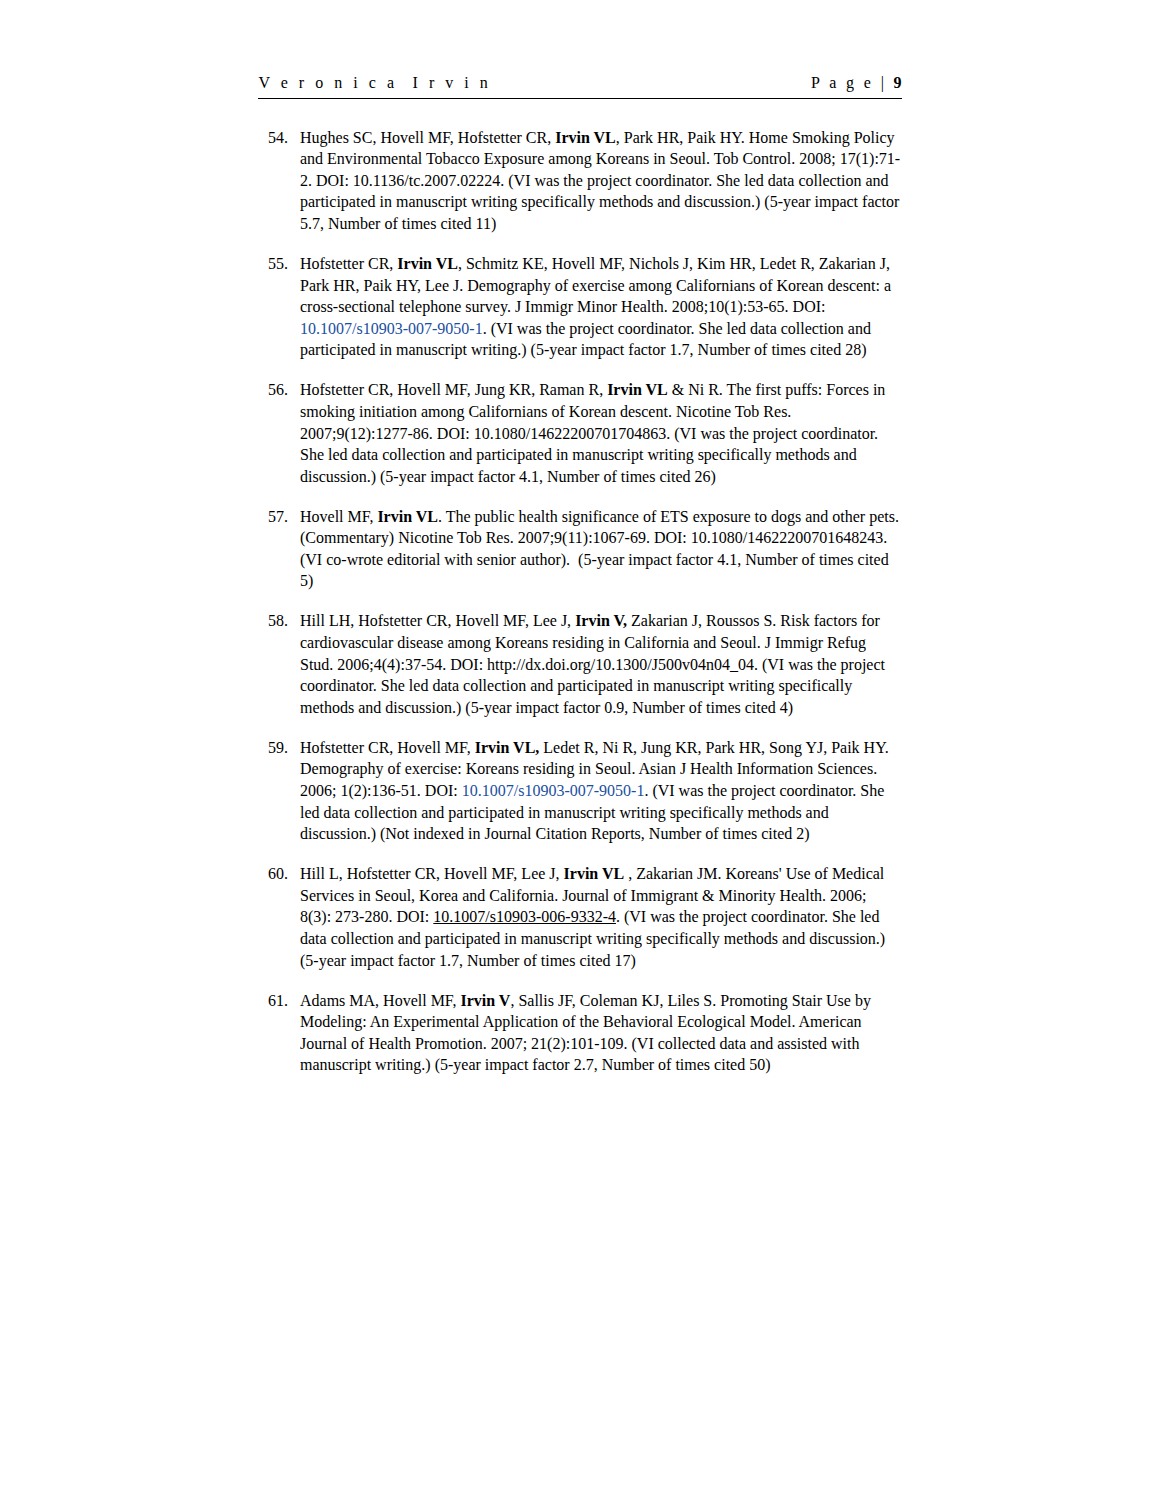V e r o n i c a I r v i n P a g e | 9
54. Hughes SC, Hovell MF, Hofstetter CR, Irvin VL, Park HR, Paik HY. Home Smoking Policy and Environmental Tobacco Exposure among Koreans in Seoul. Tob Control. 2008; 17(1):71-2. DOI: 10.1136/tc.2007.02224. (VI was the project coordinator. She led data collection and participated in manuscript writing specifically methods and discussion.) (5-year impact factor 5.7, Number of times cited 11)
55. Hofstetter CR, Irvin VL, Schmitz KE, Hovell MF, Nichols J, Kim HR, Ledet R, Zakarian J, Park HR, Paik HY, Lee J. Demography of exercise among Californians of Korean descent: a cross-sectional telephone survey. J Immigr Minor Health. 2008;10(1):53-65. DOI: 10.1007/s10903-007-9050-1. (VI was the project coordinator. She led data collection and participated in manuscript writing.) (5-year impact factor 1.7, Number of times cited 28)
56. Hofstetter CR, Hovell MF, Jung KR, Raman R, Irvin VL & Ni R. The first puffs: Forces in smoking initiation among Californians of Korean descent. Nicotine Tob Res. 2007;9(12):1277-86. DOI: 10.1080/14622200701704863. (VI was the project coordinator. She led data collection and participated in manuscript writing specifically methods and discussion.) (5-year impact factor 4.1, Number of times cited 26)
57. Hovell MF, Irvin VL. The public health significance of ETS exposure to dogs and other pets. (Commentary) Nicotine Tob Res. 2007;9(11):1067-69. DOI: 10.1080/14622200701648243. (VI co-wrote editorial with senior author). (5-year impact factor 4.1, Number of times cited 5)
58. Hill LH, Hofstetter CR, Hovell MF, Lee J, Irvin V, Zakarian J, Roussos S. Risk factors for cardiovascular disease among Koreans residing in California and Seoul. J Immigr Refug Stud. 2006;4(4):37-54. DOI: http://dx.doi.org/10.1300/J500v04n04_04. (VI was the project coordinator. She led data collection and participated in manuscript writing specifically methods and discussion.) (5-year impact factor 0.9, Number of times cited 4)
59. Hofstetter CR, Hovell MF, Irvin VL, Ledet R, Ni R, Jung KR, Park HR, Song YJ, Paik HY. Demography of exercise: Koreans residing in Seoul. Asian J Health Information Sciences. 2006; 1(2):136-51. DOI: 10.1007/s10903-007-9050-1. (VI was the project coordinator. She led data collection and participated in manuscript writing specifically methods and discussion.) (Not indexed in Journal Citation Reports, Number of times cited 2)
60. Hill L, Hofstetter CR, Hovell MF, Lee J, Irvin VL , Zakarian JM. Koreans' Use of Medical Services in Seoul, Korea and California. Journal of Immigrant & Minority Health. 2006; 8(3): 273-280. DOI: 10.1007/s10903-006-9332-4. (VI was the project coordinator. She led data collection and participated in manuscript writing specifically methods and discussion.) (5-year impact factor 1.7, Number of times cited 17)
61. Adams MA, Hovell MF, Irvin V, Sallis JF, Coleman KJ, Liles S. Promoting Stair Use by Modeling: An Experimental Application of the Behavioral Ecological Model. American Journal of Health Promotion. 2007; 21(2):101-109. (VI collected data and assisted with manuscript writing.) (5-year impact factor 2.7, Number of times cited 50)